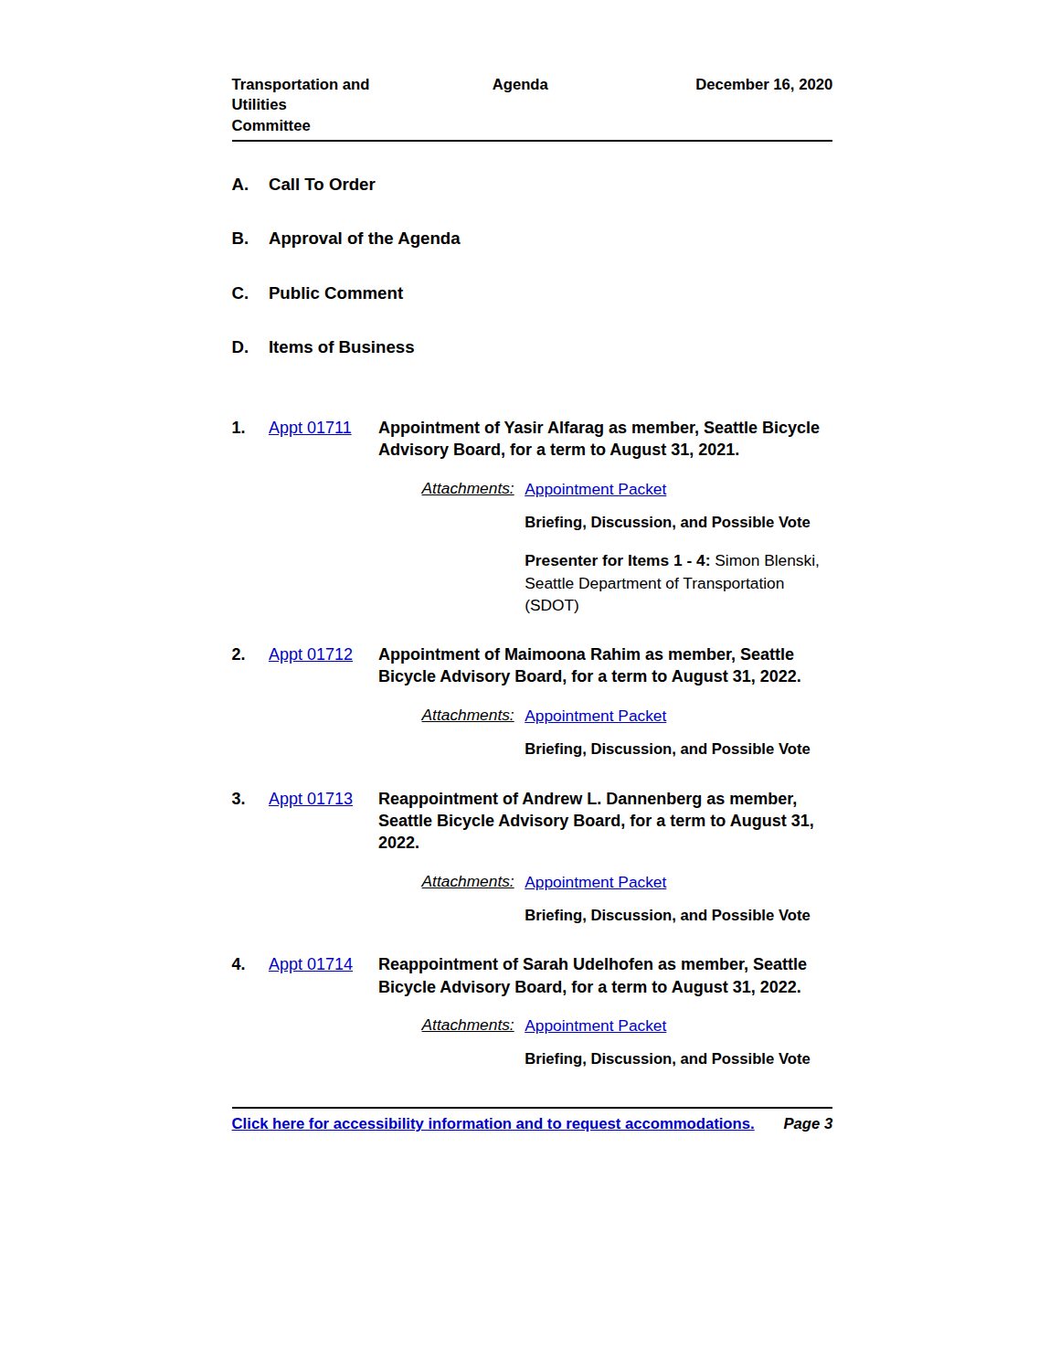Transportation and Utilities
Committee
Agenda
December 16, 2020
A. Call To Order
B. Approval of the Agenda
C. Public Comment
D. Items of Business
1.
Appt 01711
Appointment of Yasir Alfarag as member, Seattle Bicycle Advisory Board, for a term to August 31, 2021.
Attachments:
Appointment Packet
Briefing, Discussion, and Possible Vote
Presenter for Items 1 - 4: Simon Blenski, Seattle Department of Transportation (SDOT)
2.
Appt 01712
Appointment of Maimoona Rahim as member, Seattle Bicycle Advisory Board, for a term to August 31, 2022.
Attachments:
Appointment Packet
Briefing, Discussion, and Possible Vote
3.
Appt 01713
Reappointment of Andrew L. Dannenberg as member, Seattle Bicycle Advisory Board, for a term to August 31, 2022.
Attachments:
Appointment Packet
Briefing, Discussion, and Possible Vote
4.
Appt 01714
Reappointment of Sarah Udelhofen as member, Seattle Bicycle Advisory Board, for a term to August 31, 2022.
Attachments:
Appointment Packet
Briefing, Discussion, and Possible Vote
Click here for accessibility information and to request accommodations. Page 3